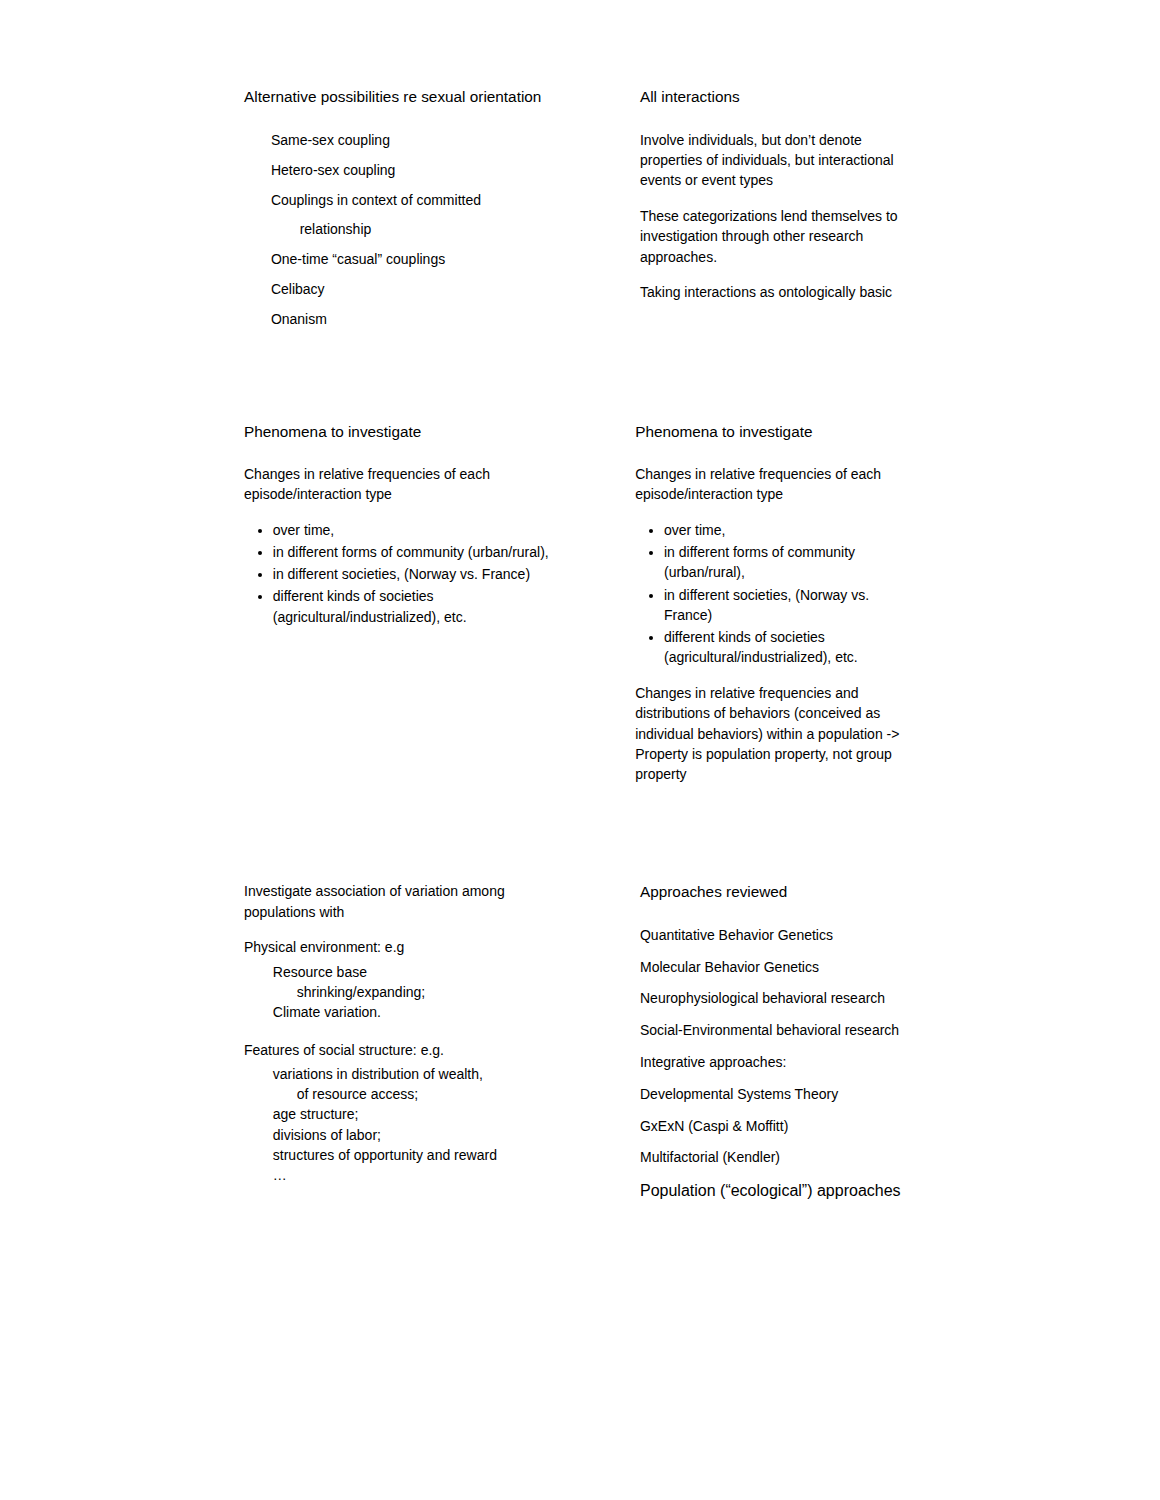Alternative possibilities re sexual orientation
Same-sex coupling
Hetero-sex coupling
Couplings in context of committed
relationship
One-time “casual” couplings
Celibacy
Onanism
All interactions
Involve individuals, but don’t denote properties of individuals, but interactional events or event types
These categorizations lend themselves to investigation through other research approaches.
Taking interactions as ontologically basic
Phenomena to investigate
Changes in relative frequencies of each episode/interaction type
over time,
in different forms of community (urban/rural),
in different societies, (Norway vs. France)
different kinds of societies (agricultural/industrialized), etc.
Phenomena to investigate
Changes in relative frequencies of each episode/interaction type
over time,
in different forms of community (urban/rural),
in different societies, (Norway vs. France)
different kinds of societies (agricultural/industrialized), etc.
Changes in relative frequencies and distributions of behaviors (conceived as individual behaviors) within a population -> Property is population property, not group property
Investigate association of variation among populations with
Physical environment: e.g
Resource base
shrinking/expanding;
Climate variation.
Features of social structure: e.g.
variations in distribution of wealth,
of resource access;
age structure;
divisions of labor;
structures of opportunity and reward
…
Approaches reviewed
Quantitative Behavior Genetics
Molecular Behavior Genetics
Neurophysiological behavioral research
Social-Environmental behavioral research
Integrative approaches:
Developmental Systems Theory
GxExN (Caspi & Moffitt)
Multifactorial (Kendler)
Population (“ecological”) approaches